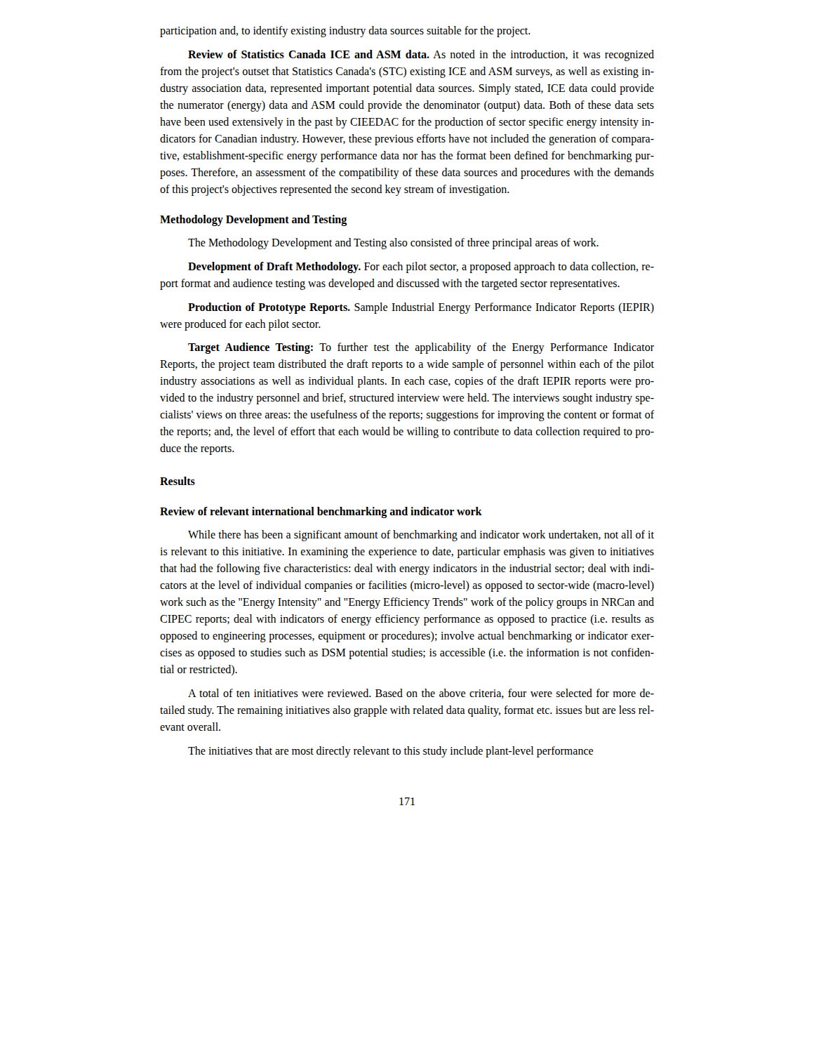participation and, to identify existing industry data sources suitable for the project.
Review of Statistics Canada ICE and ASM data. As noted in the introduction, it was recognized from the project's outset that Statistics Canada's (STC) existing ICE and ASM surveys, as well as existing industry association data, represented important potential data sources. Simply stated, ICE data could provide the numerator (energy) data and ASM could provide the denominator (output) data. Both of these data sets have been used extensively in the past by CIEEDAC for the production of sector specific energy intensity indicators for Canadian industry. However, these previous efforts have not included the generation of comparative, establishment-specific energy performance data nor has the format been defined for benchmarking purposes. Therefore, an assessment of the compatibility of these data sources and procedures with the demands of this project's objectives represented the second key stream of investigation.
Methodology Development and Testing
The Methodology Development and Testing also consisted of three principal areas of work.
Development of Draft Methodology. For each pilot sector, a proposed approach to data collection, report format and audience testing was developed and discussed with the targeted sector representatives.
Production of Prototype Reports. Sample Industrial Energy Performance Indicator Reports (IEPIR) were produced for each pilot sector.
Target Audience Testing: To further test the applicability of the Energy Performance Indicator Reports, the project team distributed the draft reports to a wide sample of personnel within each of the pilot industry associations as well as individual plants. In each case, copies of the draft IEPIR reports were provided to the industry personnel and brief, structured interview were held. The interviews sought industry specialists' views on three areas: the usefulness of the reports; suggestions for improving the content or format of the reports; and, the level of effort that each would be willing to contribute to data collection required to produce the reports.
Results
Review of relevant international benchmarking and indicator work
While there has been a significant amount of benchmarking and indicator work undertaken, not all of it is relevant to this initiative. In examining the experience to date, particular emphasis was given to initiatives that had the following five characteristics: deal with energy indicators in the industrial sector; deal with indicators at the level of individual companies or facilities (micro-level) as opposed to sector-wide (macro-level) work such as the "Energy Intensity" and "Energy Efficiency Trends" work of the policy groups in NRCan and CIPEC reports; deal with indicators of energy efficiency performance as opposed to practice (i.e. results as opposed to engineering processes, equipment or procedures); involve actual benchmarking or indicator exercises as opposed to studies such as DSM potential studies; is accessible (i.e. the information is not confidential or restricted).
A total of ten initiatives were reviewed. Based on the above criteria, four were selected for more detailed study. The remaining initiatives also grapple with related data quality, format etc. issues but are less relevant overall.
The initiatives that are most directly relevant to this study include plant-level performance
171